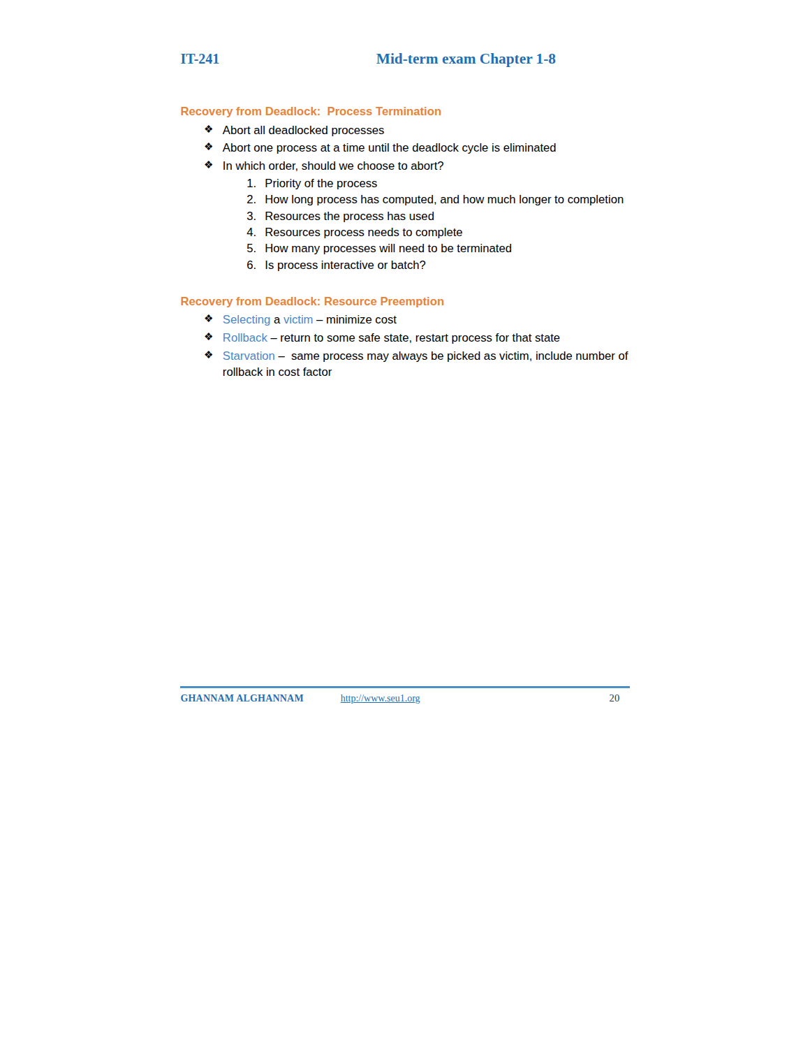IT-241
Mid-term exam Chapter 1-8
Recovery from Deadlock: Process Termination
Abort all deadlocked processes
Abort one process at a time until the deadlock cycle is eliminated
In which order, should we choose to abort?
Priority of the process
How long process has computed, and how much longer to completion
Resources the process has used
Resources process needs to complete
How many processes will need to be terminated
Is process interactive or batch?
Recovery from Deadlock: Resource Preemption
Selecting a victim – minimize cost
Rollback – return to some safe state, restart process for that state
Starvation – same process may always be picked as victim, include number of rollback in cost factor
GHANNAM ALGHANNAM http://www.seu1.org 20